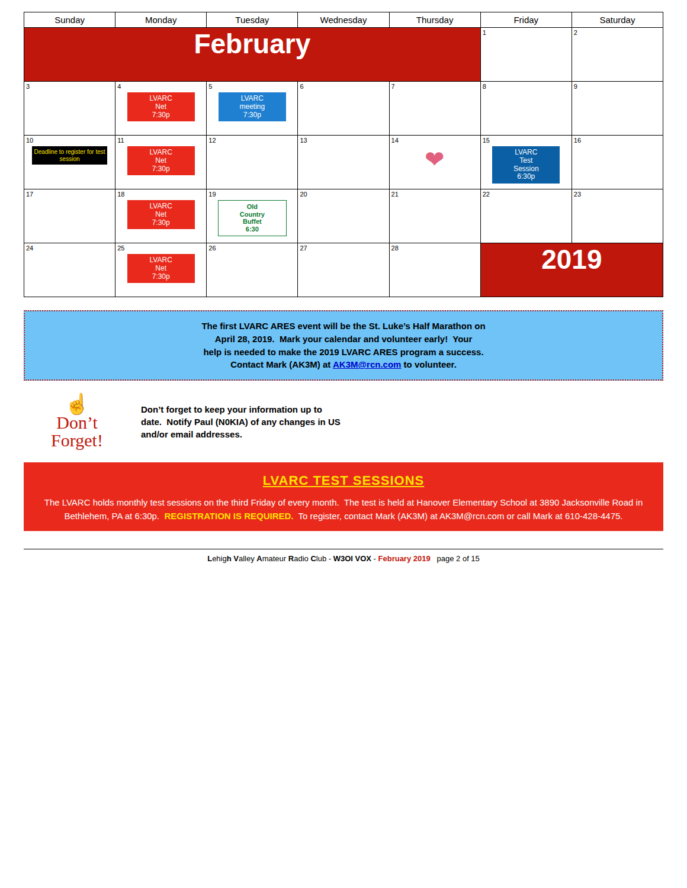| Sunday | Monday | Tuesday | Wednesday | Thursday | Friday | Saturday |
| --- | --- | --- | --- | --- | --- | --- |
| February | 1 | 2 |
| 3 | 4 LVARC Net 7:30p | 5 LVARC meeting 7:30p | 6 | 7 | 8 | 9 |
| 10 Deadline to register for test session | 11 LVARC Net 7:30p | 12 | 13 | 14 ❤ | 15 LVARC Test Session 6:30p | 16 |
| 17 | 18 LVARC Net 7:30p | 19 Old Country Buffet 6:30 | 20 | 21 | 22 | 23 |
| 24 | 25 LVARC Net 7:30p | 26 | 27 | 28 | 2019 |
The first LVARC ARES event will be the St. Luke’s Half Marathon on
April 28, 2019. Mark your calendar and volunteer early! Your
help is needed to make the 2019 LVARC ARES program a success.
Contact Mark (AK3M) at AK3M@rcn.com to volunteer.
☝
Don’t
Forget!
Don’t forget to keep your information up to
date. Notify Paul (N0KIA) of any changes in US
and/or email addresses.
LVARC TEST SESSIONS
The LVARC holds monthly test sessions on the third Friday of every month. The test is held at Hanover Elementary School at 3890 Jacksonville Road in Bethlehem, PA at 6:30p. REGISTRATION IS REQUIRED. To register, contact Mark (AK3M) at AK3M@rcn.com or call Mark at 610-428-4475.
Lehigh Valley Amateur Radio Club - W3OI VOX - February 2019 page 2 of 15